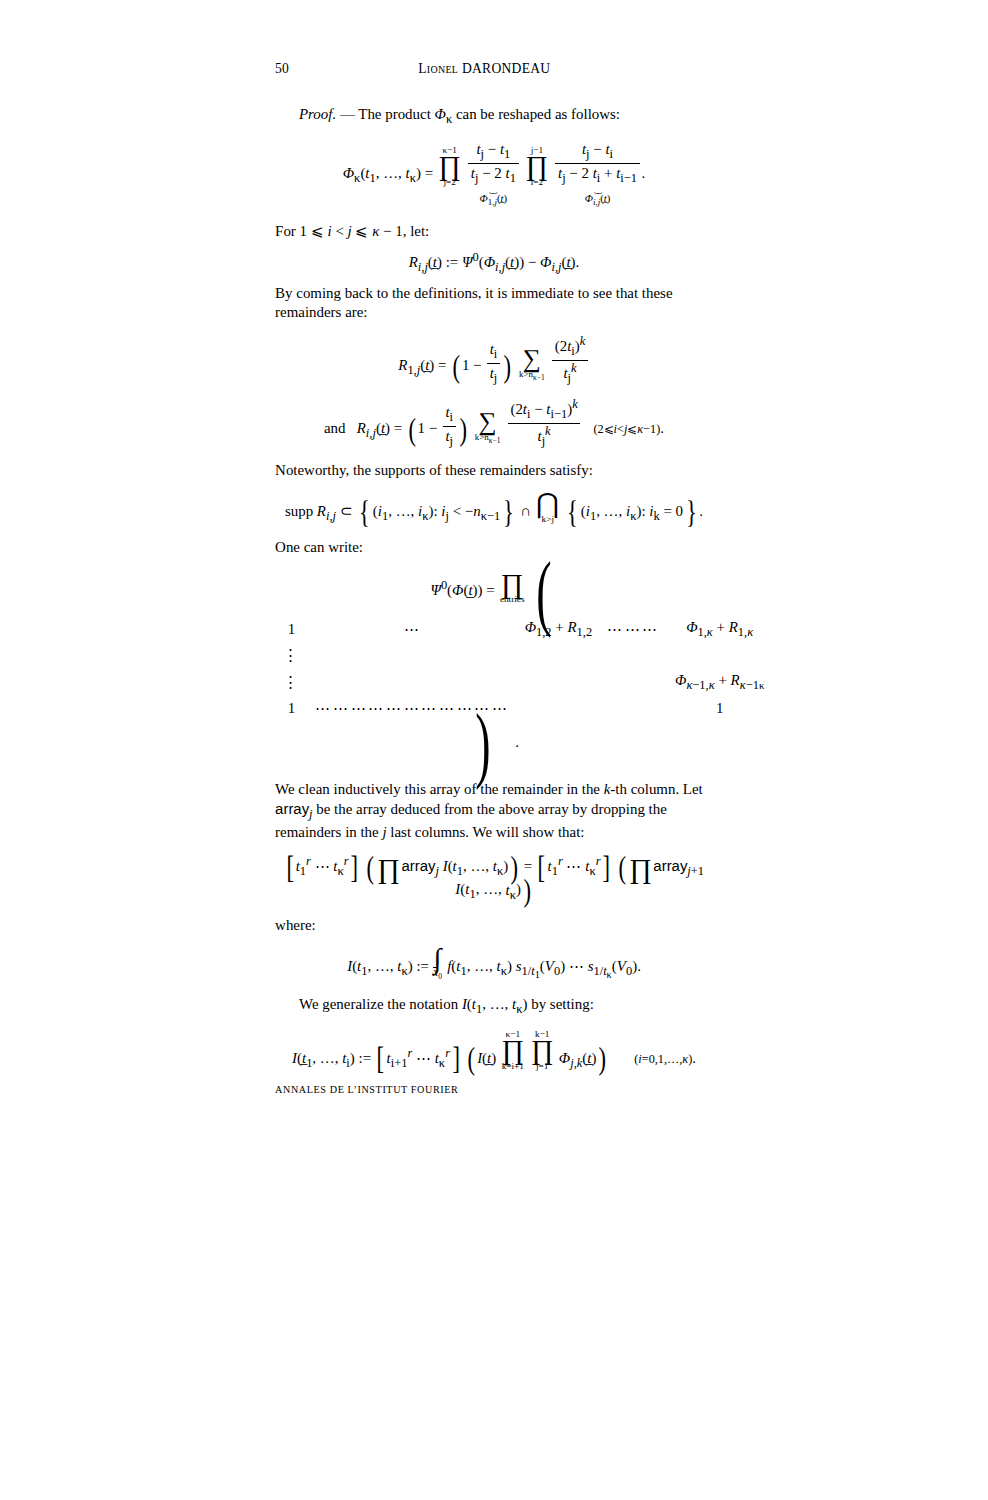50 Lionel DARONDEAU
Proof. — The product Φκ can be reshaped as follows:
Φκ(t1, …, tκ) = κ−1∏j=2 tj − t1 tj − 2 t1 ⏟ Φ1,j(t̲) j−1∏i=2 tj − ti tj − 2 ti + ti−1 ⏟ Φi,j(t̲) .
For 1 ⩽ i < j ⩽ κ − 1, let:
Ri,j(t̲) := Ψ0(Φi,j(t̲)) − Φi,j(t̲).
By coming back to the definitions, it is immediate to see that these remainders are:
R1,j(t̲) = (1 − ti tj) ∑k>nκ−1 (2ti)k tjk
and Ri,j(t̲) = (1 − ti tj) ∑k>nκ−1 (2ti − ti−1)k tjk (2⩽i<j⩽κ−1).
Noteworthy, the supports of these remainders satisfy:
supp Ri,j ⊂ {(i1, …, iκ): ij < −nκ−1} ∩ ⋂k>j {(i1, …, iκ): ik = 0}.
One can write:
Ψ0(Φ(t̲)) = ∏entries (
| 1 | ⋯ | Φ 1,2 + R 1,2 | ⋯⋯⋯ | Φ 1, κ + R 1, κ |
| ⋮ | | | | |
| ⋮ | | | | Φ κ −1, κ + R κ −1 κ |
| 1 | ⋯⋯⋯⋯⋯⋯⋯⋯⋯⋯⋯ | | | 1 |
) .
We clean inductively this array of the remainder in the k-th column. Let arrayj be the array deduced from the above array by dropping the remainders in the j last columns. We will show that:
[t1r ⋯ tκr] (∏arrayj I(t1, …, tκ)) = [t1r ⋯ tκr] (∏arrayj+1 I(t1, …, tκ))
where:
I(t1, …, tκ) := ∫X0 f(t1, …, tκ) s1/t1(V0) ⋯ s1/tκ(V0).
We generalize the notation I(t1, …, tκ) by setting:
I(t̲1, …, ti) := [ti+1r ⋯ tκr] (I(t̲) κ−1∏k=i+1 k−1∏j=1 Φj,k(t̲)) (i=0,1,…,κ).
ANNALES DE L’INSTITUT FOURIER